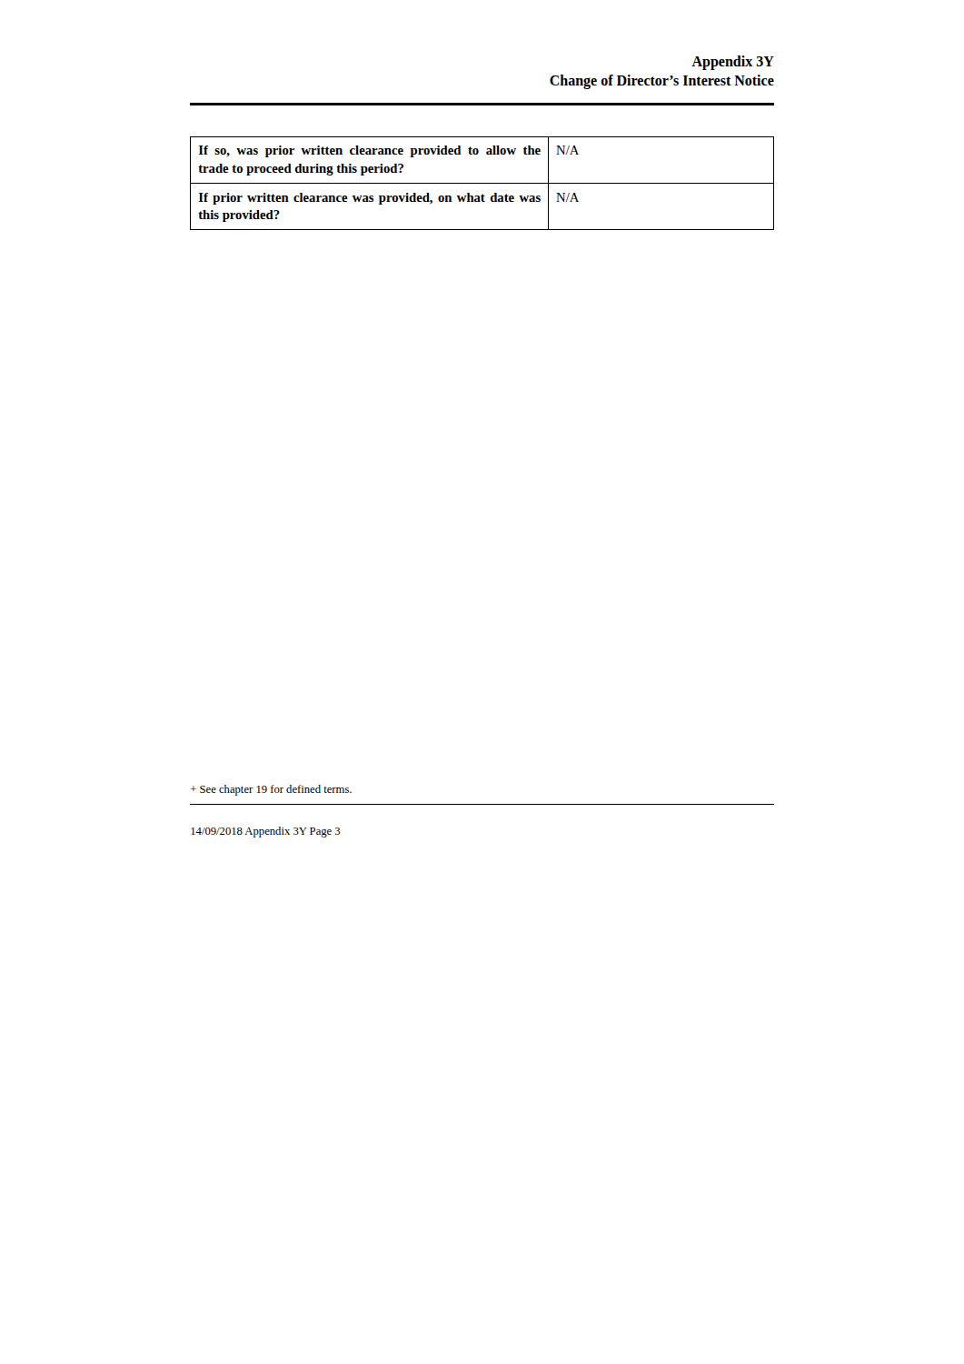Appendix 3Y
Change of Director’s Interest Notice
| If so, was prior written clearance provided to allow the trade to proceed during this period? | N/A |
| If prior written clearance was provided, on what date was this provided? | N/A |
+ See chapter 19 for defined terms.
14/09/2018 Appendix 3Y Page 3